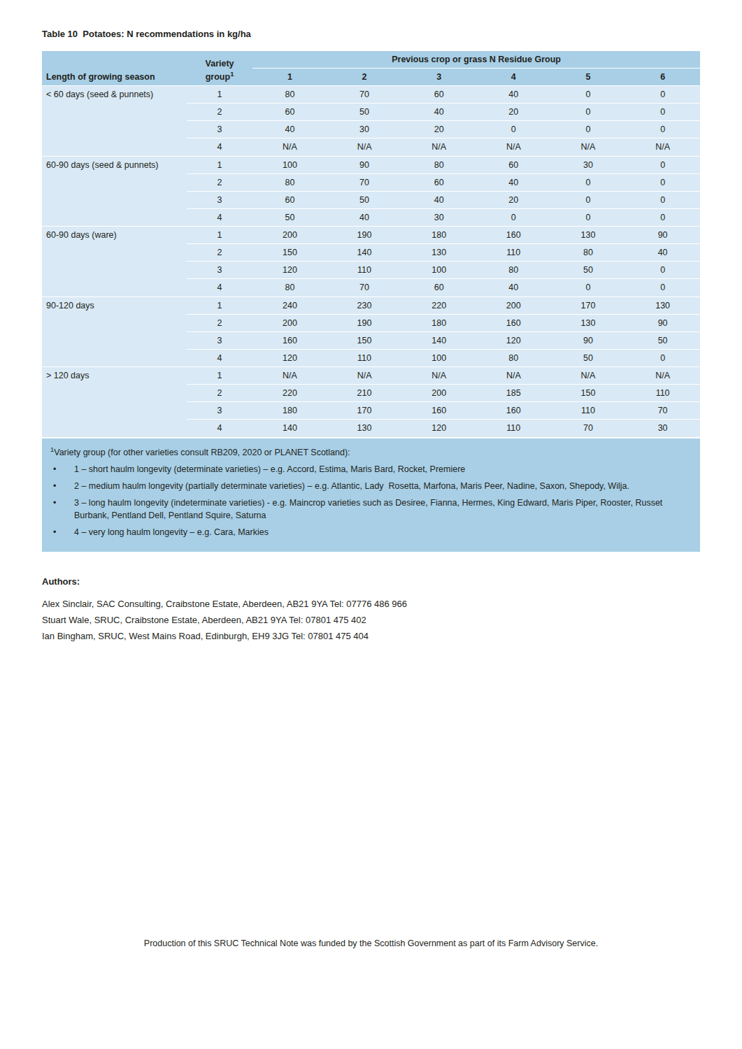Table 10 Potatoes: N recommendations in kg/ha
| Length of growing season | Variety group 1 | Previous crop or grass N Residue Group |
| --- | --- | --- |
| 1 | 2 | 3 | 4 | 5 | 6 |
| < 60 days (seed & punnets) | 1 | 80 | 70 | 60 | 40 | 0 | 0 |
| 2 | 60 | 50 | 40 | 20 | 0 | 0 |
| 3 | 40 | 30 | 20 | 0 | 0 | 0 |
| 4 | N/A | N/A | N/A | N/A | N/A | N/A |
| 60-90 days (seed & punnets) | 1 | 100 | 90 | 80 | 60 | 30 | 0 |
| 2 | 80 | 70 | 60 | 40 | 0 | 0 |
| 3 | 60 | 50 | 40 | 20 | 0 | 0 |
| 4 | 50 | 40 | 30 | 0 | 0 | 0 |
| 60-90 days (ware) | 1 | 200 | 190 | 180 | 160 | 130 | 90 |
| 2 | 150 | 140 | 130 | 110 | 80 | 40 |
| 3 | 120 | 110 | 100 | 80 | 50 | 0 |
| 4 | 80 | 70 | 60 | 40 | 0 | 0 |
| 90-120 days | 1 | 240 | 230 | 220 | 200 | 170 | 130 |
| 2 | 200 | 190 | 180 | 160 | 130 | 90 |
| 3 | 160 | 150 | 140 | 120 | 90 | 50 |
| 4 | 120 | 110 | 100 | 80 | 50 | 0 |
| > 120 days | 1 | N/A | N/A | N/A | N/A | N/A | N/A |
| 2 | 220 | 210 | 200 | 185 | 150 | 110 |
| 3 | 180 | 170 | 160 | 160 | 110 | 70 |
| 4 | 140 | 130 | 120 | 110 | 70 | 30 |
1Variety group (for other varieties consult RB209, 2020 or PLANET Scotland):
1 – short haulm longevity (determinate varieties) – e.g. Accord, Estima, Maris Bard, Rocket, Premiere
2 – medium haulm longevity (partially determinate varieties) – e.g. Atlantic, Lady Rosetta, Marfona, Maris Peer, Nadine, Saxon, Shepody, Wilja.
3 – long haulm longevity (indeterminate varieties) - e.g. Maincrop varieties such as Desiree, Fianna, Hermes, King Edward, Maris Piper, Rooster, Russet Burbank, Pentland Dell, Pentland Squire, Saturna
4 – very long haulm longevity – e.g. Cara, Markies
Authors:
Alex Sinclair, SAC Consulting, Craibstone Estate, Aberdeen, AB21 9YA Tel: 07776 486 966
Stuart Wale, SRUC, Craibstone Estate, Aberdeen, AB21 9YA Tel: 07801 475 402
Ian Bingham, SRUC, West Mains Road, Edinburgh, EH9 3JG Tel: 07801 475 404
Production of this SRUC Technical Note was funded by the Scottish Government as part of its Farm Advisory Service.